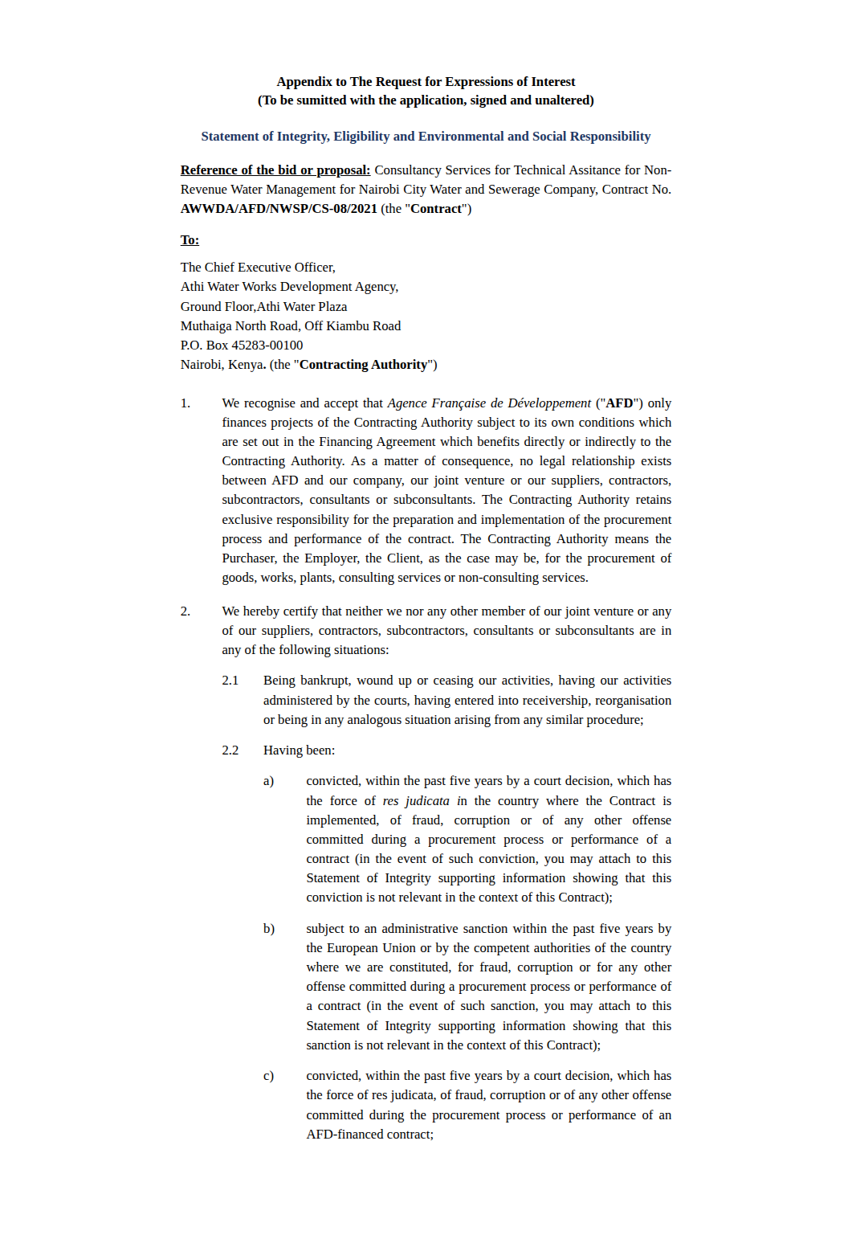Appendix to The Request for Expressions of Interest
(To be sumitted with the application, signed and unaltered)
Statement of Integrity, Eligibility and Environmental and Social Responsibility
Reference of the bid or proposal: Consultancy Services for Technical Assitance for Non-Revenue Water Management for Nairobi City Water and Sewerage Company, Contract No. AWWDA/AFD/NWSP/CS-08/2021 (the "Contract")
To:
The Chief Executive Officer,
Athi Water Works Development Agency,
Ground Floor,Athi Water Plaza
Muthaiga North Road, Off Kiambu Road
P.O. Box 45283-00100
Nairobi, Kenya. (the "Contracting Authority")
We recognise and accept that Agence Française de Développement ("AFD") only finances projects of the Contracting Authority subject to its own conditions which are set out in the Financing Agreement which benefits directly or indirectly to the Contracting Authority. As a matter of consequence, no legal relationship exists between AFD and our company, our joint venture or our suppliers, contractors, subcontractors, consultants or subconsultants. The Contracting Authority retains exclusive responsibility for the preparation and implementation of the procurement process and performance of the contract. The Contracting Authority means the Purchaser, the Employer, the Client, as the case may be, for the procurement of goods, works, plants, consulting services or non-consulting services.
We hereby certify that neither we nor any other member of our joint venture or any of our suppliers, contractors, subcontractors, consultants or subconsultants are in any of the following situations:
Being bankrupt, wound up or ceasing our activities, having our activities administered by the courts, having entered into receivership, reorganisation or being in any analogous situation arising from any similar procedure;
Having been:
convicted, within the past five years by a court decision, which has the force of res judicata in the country where the Contract is implemented, of fraud, corruption or of any other offense committed during a procurement process or performance of a contract (in the event of such conviction, you may attach to this Statement of Integrity supporting information showing that this conviction is not relevant in the context of this Contract);
subject to an administrative sanction within the past five years by the European Union or by the competent authorities of the country where we are constituted, for fraud, corruption or for any other offense committed during a procurement process or performance of a contract (in the event of such sanction, you may attach to this Statement of Integrity supporting information showing that this sanction is not relevant in the context of this Contract);
convicted, within the past five years by a court decision, which has the force of res judicata, of fraud, corruption or of any other offense committed during the procurement process or performance of an AFD-financed contract;